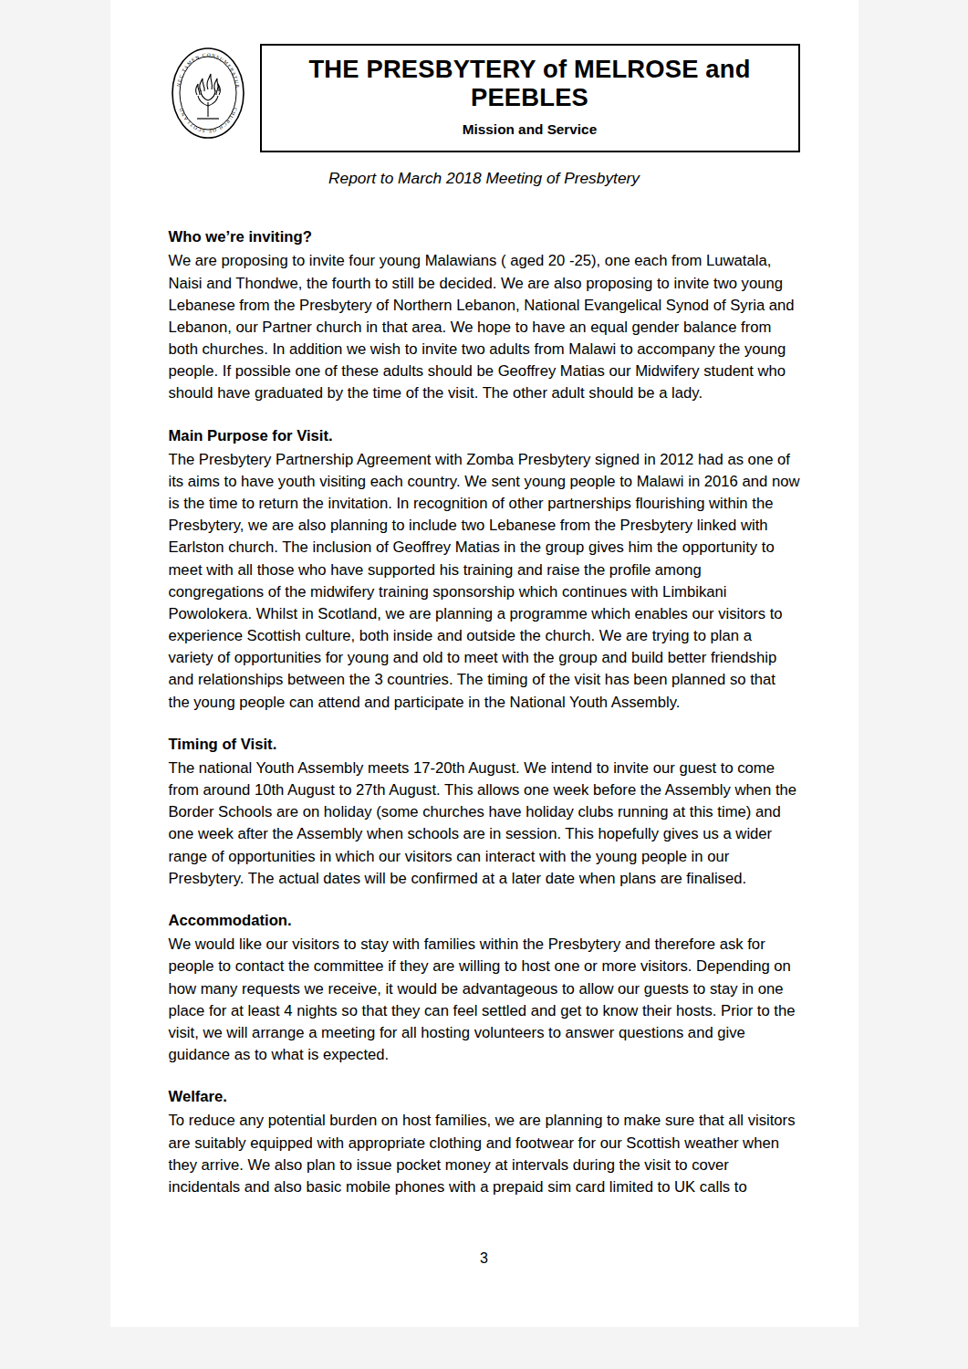NEC TAMEN CONSUMEBATUR CHURCH OF SCOTLAND
THE PRESBYTERY of MELROSE and PEEBLES
Mission and Service
Report to March 2018 Meeting of Presbytery
Who we’re inviting?
We are proposing to invite four young Malawians ( aged 20 -25), one each from Luwatala, Naisi and Thondwe, the fourth to still be decided. We are also proposing to invite two young Lebanese from the Presbytery of Northern Lebanon, National Evangelical Synod of Syria and Lebanon, our Partner church in that area. We hope to have an equal gender balance from both churches. In addition we wish to invite two adults from Malawi to accompany the young people. If possible one of these adults should be Geoffrey Matias our Midwifery student who should have graduated by the time of the visit. The other adult should be a lady.
Main Purpose for Visit.
The Presbytery Partnership Agreement with Zomba Presbytery signed in 2012 had as one of its aims to have youth visiting each country. We sent young people to Malawi in 2016 and now is the time to return the invitation. In recognition of other partnerships flourishing within the Presbytery, we are also planning to include two Lebanese from the Presbytery linked with Earlston church. The inclusion of Geoffrey Matias in the group gives him the opportunity to meet with all those who have supported his training and raise the profile among congregations of the midwifery training sponsorship which continues with Limbikani Powolokera. Whilst in Scotland, we are planning a programme which enables our visitors to experience Scottish culture, both inside and outside the church. We are trying to plan a variety of opportunities for young and old to meet with the group and build better friendship and relationships between the 3 countries. The timing of the visit has been planned so that the young people can attend and participate in the National Youth Assembly.
Timing of Visit.
The national Youth Assembly meets 17-20th August. We intend to invite our guest to come from around 10th August to 27th August. This allows one week before the Assembly when the Border Schools are on holiday (some churches have holiday clubs running at this time) and one week after the Assembly when schools are in session. This hopefully gives us a wider range of opportunities in which our visitors can interact with the young people in our Presbytery. The actual dates will be confirmed at a later date when plans are finalised.
Accommodation.
We would like our visitors to stay with families within the Presbytery and therefore ask for people to contact the committee if they are willing to host one or more visitors. Depending on how many requests we receive, it would be advantageous to allow our guests to stay in one place for at least 4 nights so that they can feel settled and get to know their hosts. Prior to the visit, we will arrange a meeting for all hosting volunteers to answer questions and give guidance as to what is expected.
Welfare.
To reduce any potential burden on host families, we are planning to make sure that all visitors are suitably equipped with appropriate clothing and footwear for our Scottish weather when they arrive. We also plan to issue pocket money at intervals during the visit to cover incidentals and also basic mobile phones with a prepaid sim card limited to UK calls to
3